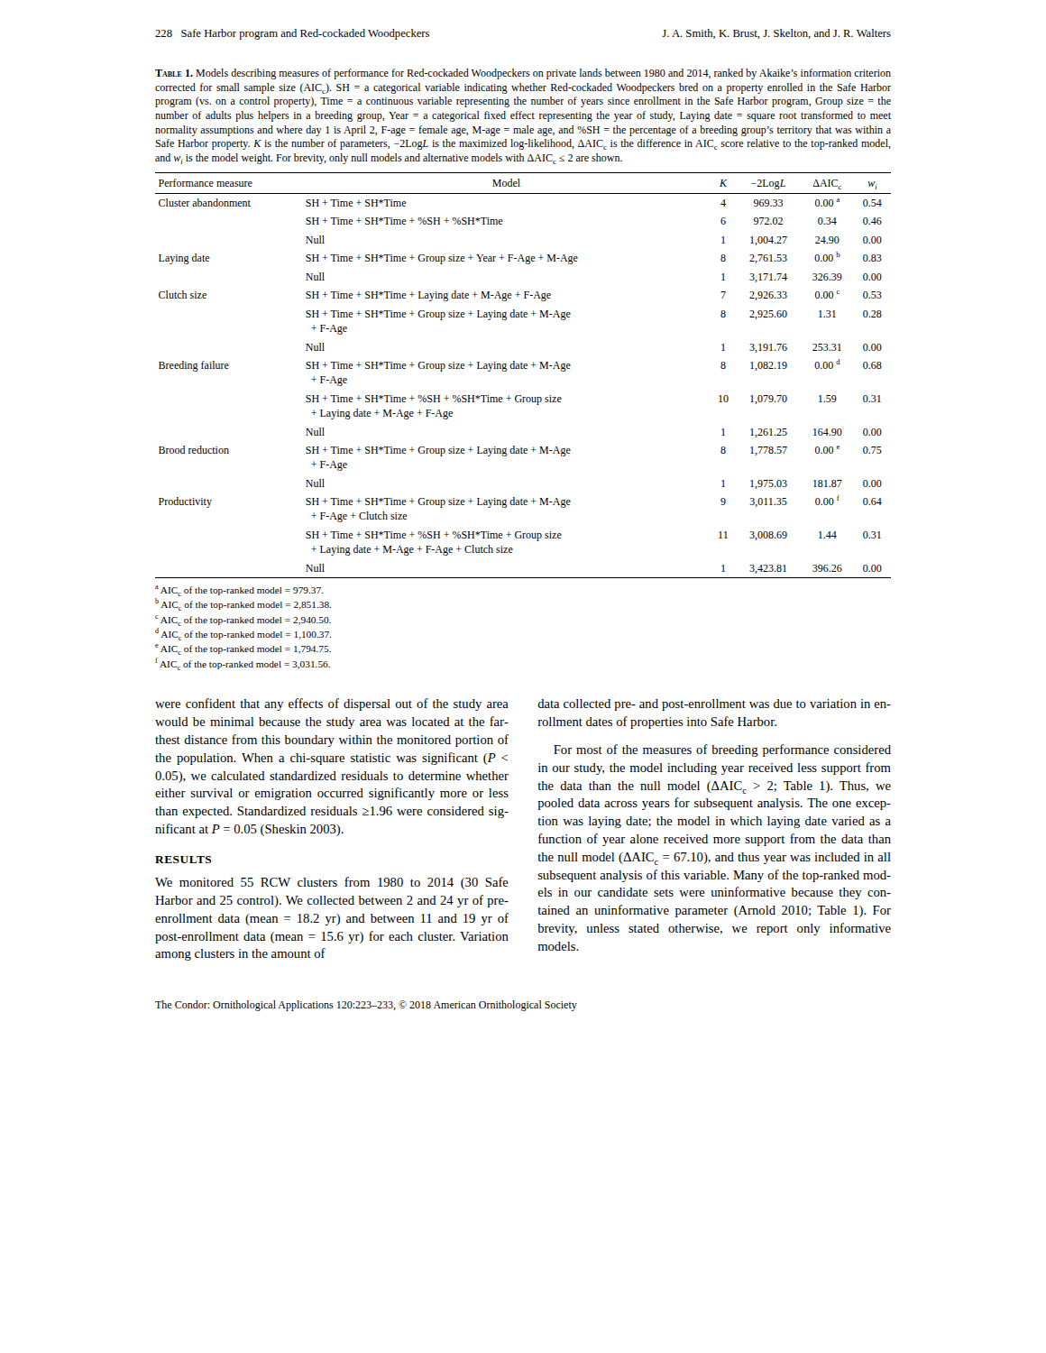228 Safe Harbor program and Red-cockaded Woodpeckers
J. A. Smith, K. Brust, J. Skelton, and J. R. Walters
Table 1. Models describing measures of performance for Red-cockaded Woodpeckers on private lands between 1980 and 2014, ranked by Akaike’s information criterion corrected for small sample size (AICc). SH = a categorical variable indicating whether Red-cockaded Woodpeckers bred on a property enrolled in the Safe Harbor program (vs. on a control property), Time = a continuous variable representing the number of years since enrollment in the Safe Harbor program, Group size = the number of adults plus helpers in a breeding group, Year = a categorical fixed effect representing the year of study, Laying date = square root transformed to meet normality assumptions and where day 1 is April 2, F-age = female age, M-age = male age, and %SH = the percentage of a breeding group’s territory that was within a Safe Harbor property. K is the number of parameters, −2LogL is the maximized log-likelihood, ΔAICc is the difference in AICc score relative to the top-ranked model, and wi is the model weight. For brevity, only null models and alternative models with ΔAICc ≤ 2 are shown.
| Performance measure | Model | K | −2Log L | ΔAIC c | w i |
| --- | --- | --- | --- | --- | --- |
| Cluster abandonment | SH + Time + SH*Time | 4 | 969.33 | 0.00 a | 0.54 |
| | SH + Time + SH*Time + %SH + %SH*Time | 6 | 972.02 | 0.34 | 0.46 |
| | Null | 1 | 1,004.27 | 24.90 | 0.00 |
| Laying date | SH + Time + SH*Time + Group size + Year + F-Age + M-Age | 8 | 2,761.53 | 0.00 b | 0.83 |
| | Null | 1 | 3,171.74 | 326.39 | 0.00 |
| Clutch size | SH + Time + SH*Time + Laying date + M-Age + F-Age | 7 | 2,926.33 | 0.00 c | 0.53 |
| | SH + Time + SH*Time + Group size + Laying date + M-Age + F-Age | 8 | 2,925.60 | 1.31 | 0.28 |
| | Null | 1 | 3,191.76 | 253.31 | 0.00 |
| Breeding failure | SH + Time + SH*Time + Group size + Laying date + M-Age + F-Age | 8 | 1,082.19 | 0.00 d | 0.68 |
| | SH + Time + SH*Time + %SH + %SH*Time + Group size + Laying date + M-Age + F-Age | 10 | 1,079.70 | 1.59 | 0.31 |
| | Null | 1 | 1,261.25 | 164.90 | 0.00 |
| Brood reduction | SH + Time + SH*Time + Group size + Laying date + M-Age + F-Age | 8 | 1,778.57 | 0.00 e | 0.75 |
| | Null | 1 | 1,975.03 | 181.87 | 0.00 |
| Productivity | SH + Time + SH*Time + Group size + Laying date + M-Age + F-Age + Clutch size | 9 | 3,011.35 | 0.00 f | 0.64 |
| | SH + Time + SH*Time + %SH + %SH*Time + Group size + Laying date + M-Age + F-Age + Clutch size | 11 | 3,008.69 | 1.44 | 0.31 |
| | Null | 1 | 3,423.81 | 396.26 | 0.00 |
a AICc of the top-ranked model = 979.37.
b AICc of the top-ranked model = 2,851.38.
c AICc of the top-ranked model = 2,940.50.
d AICc of the top-ranked model = 1,100.37.
e AICc of the top-ranked model = 1,794.75.
f AICc of the top-ranked model = 3,031.56.
were confident that any effects of dispersal out of the study area would be minimal because the study area was located at the farthest distance from this boundary within the monitored portion of the population. When a chi-square statistic was significant (P < 0.05), we calculated standardized residuals to determine whether either survival or emigration occurred significantly more or less than expected. Standardized residuals ≥1.96 were considered significant at P = 0.05 (Sheskin 2003).
RESULTS
We monitored 55 RCW clusters from 1980 to 2014 (30 Safe Harbor and 25 control). We collected between 2 and 24 yr of pre-enrollment data (mean = 18.2 yr) and between 11 and 19 yr of post-enrollment data (mean = 15.6 yr) for each cluster. Variation among clusters in the amount of
data collected pre- and post-enrollment was due to variation in enrollment dates of properties into Safe Harbor.
For most of the measures of breeding performance considered in our study, the model including year received less support from the data than the null model (ΔAICc > 2; Table 1). Thus, we pooled data across years for subsequent analysis. The one exception was laying date; the model in which laying date varied as a function of year alone received more support from the data than the null model (ΔAICc = 67.10), and thus year was included in all subsequent analysis of this variable. Many of the top-ranked models in our candidate sets were uninformative because they contained an uninformative parameter (Arnold 2010; Table 1). For brevity, unless stated otherwise, we report only informative models.
The Condor: Ornithological Applications 120:223–233, © 2018 American Ornithological Society